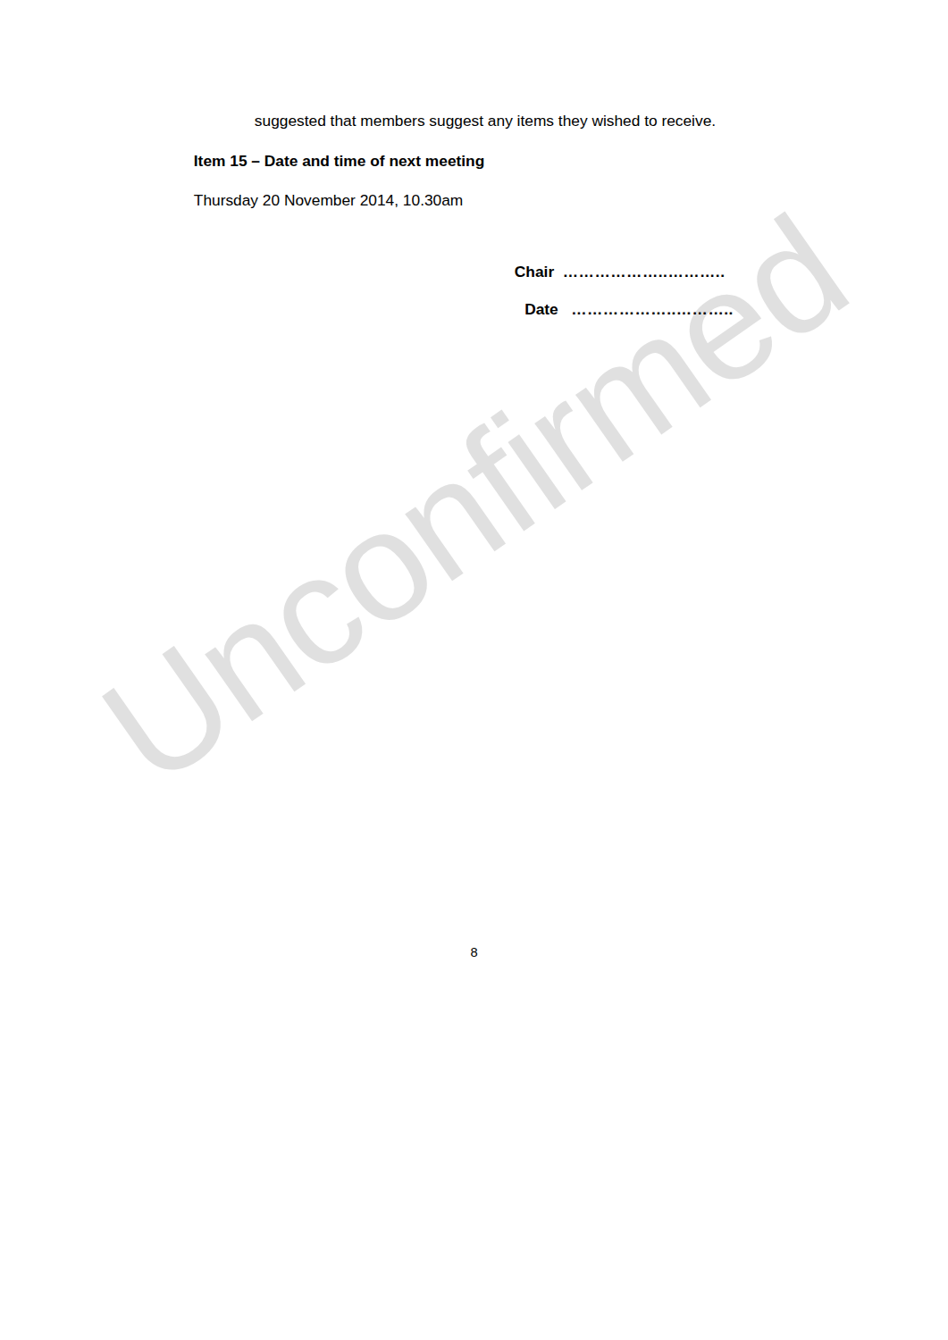Unconfirmed
suggested that members suggest any items they wished to receive.
Item 15 – Date and time of next meeting
Thursday 20 November 2014, 10.30am
Chair ………………..………..
Date ………………..………..
8